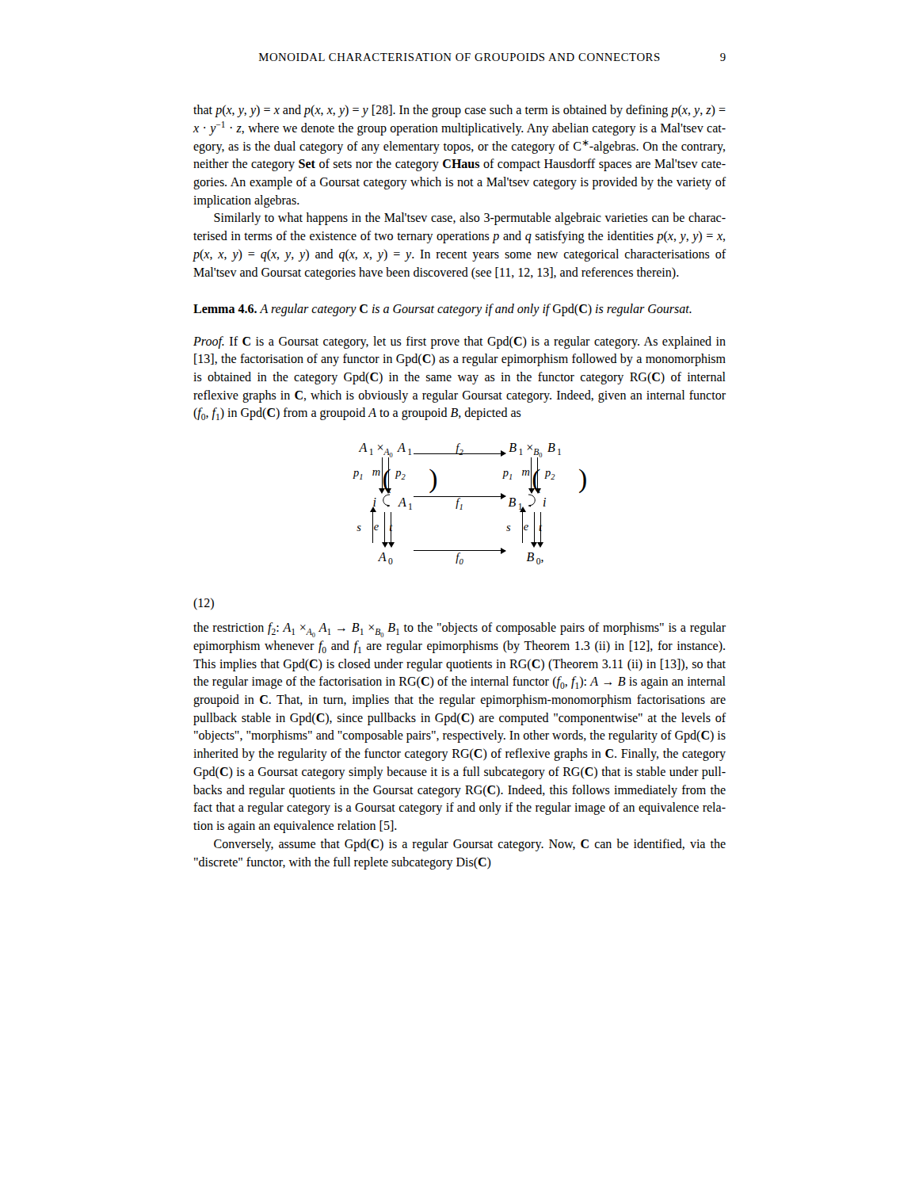MONOIDAL CHARACTERISATION OF GROUPOIDS AND CONNECTORS 9
that p(x, y, y) = x and p(x, x, y) = y [28]. In the group case such a term is obtained by defining p(x, y, z) = x · y−1 · z, where we denote the group operation multiplicatively. Any abelian category is a Mal'tsev category, as is the dual category of any elementary topos, or the category of C∗-algebras. On the contrary, neither the category Set of sets nor the category CHaus of compact Hausdorff spaces are Mal'tsev categories. An example of a Goursat category which is not a Mal'tsev category is provided by the variety of implication algebras.
Similarly to what happens in the Mal'tsev case, also 3-permutable algebraic varieties can be characterised in terms of the existence of two ternary operations p and q satisfying the identities p(x, y, y) = x, p(x, x, y) = q(x, y, y) and q(x, x, y) = y. In recent years some new categorical characterisations of Mal'tsev and Goursat categories have been discovered (see [11, 12, 13], and references therein).
Lemma 4.6. A regular category C is a Goursat category if and only if Gpd(C) is regular Goursat.
Proof. If C is a Goursat category, let us first prove that Gpd(C) is a regular category. As explained in [13], the factorisation of any functor in Gpd(C) as a regular epimorphism followed by a monomorphism is obtained in the category Gpd(C) in the same way as in the functor category RG(C) of internal reflexive graphs in C, which is obviously a regular Goursat category. Indeed, given an internal functor (f0, f1) in Gpd(C) from a groupoid A to a groupoid B, depicted as
(12)
| A 1 × A 0 A 1 | f 2 | B 1 × B 0 B 1 | |
| p 1 ( m ) p 2 | | p 1 ( m ) p 2 | |
| i A 1 | f 1 | B 1 i | |
| s e t | | s e t | |
| A 0 | f 0 | B 0 , | |
the restriction f2: A1 ×A0 A1 → B1 ×B0 B1 to the "objects of composable pairs of morphisms" is a regular epimorphism whenever f0 and f1 are regular epimorphisms (by Theorem 1.3 (ii) in [12], for instance). This implies that Gpd(C) is closed under regular quotients in RG(C) (Theorem 3.11 (ii) in [13]), so that the regular image of the factorisation in RG(C) of the internal functor (f0, f1): A → B is again an internal groupoid in C. That, in turn, implies that the regular epimorphism-monomorphism factorisations are pullback stable in Gpd(C), since pullbacks in Gpd(C) are computed "componentwise" at the levels of "objects", "morphisms" and "composable pairs", respectively. In other words, the regularity of Gpd(C) is inherited by the regularity of the functor category RG(C) of reflexive graphs in C. Finally, the category Gpd(C) is a Goursat category simply because it is a full subcategory of RG(C) that is stable under pullbacks and regular quotients in the Goursat category RG(C). Indeed, this follows immediately from the fact that a regular category is a Goursat category if and only if the regular image of an equivalence relation is again an equivalence relation [5].
Conversely, assume that Gpd(C) is a regular Goursat category. Now, C can be identified, via the "discrete" functor, with the full replete subcategory Dis(C)